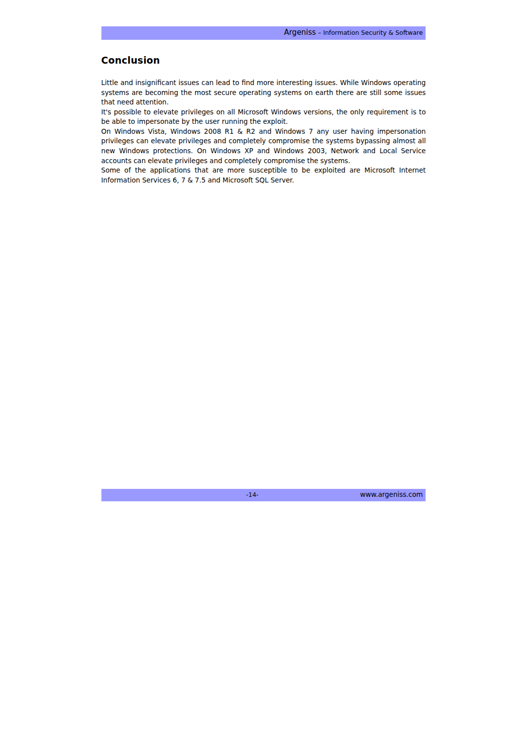Argeniss – Information Security & Software
Conclusion
Little and insignificant issues can lead to find more interesting issues. While Windows operating systems are becoming the most secure operating systems on earth there are still some issues that need attention.
It's possible to elevate privileges on all Microsoft Windows versions, the only requirement is to be able to impersonate by the user running the exploit.
On Windows Vista, Windows 2008 R1 & R2 and Windows 7 any user having impersonation privileges can elevate privileges and completely compromise the systems bypassing almost all new Windows protections. On Windows XP and Windows 2003, Network and Local Service accounts can elevate privileges and completely compromise the systems.
Some of the applications that are more susceptible to be exploited are Microsoft Internet Information Services 6, 7 & 7.5 and Microsoft SQL Server.
-14- www.argeniss.com